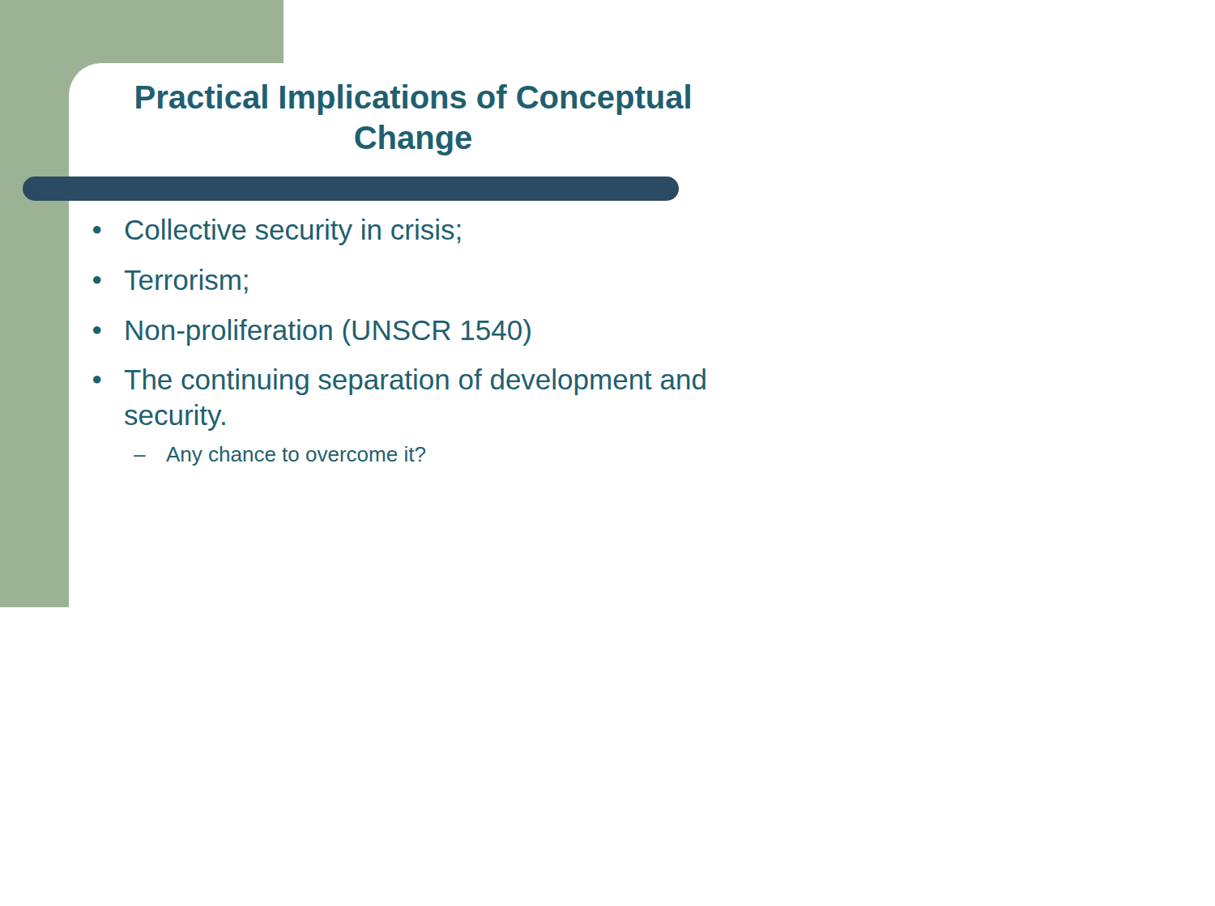Practical Implications of Conceptual Change
Collective security in crisis;
Terrorism;
Non-proliferation (UNSCR 1540)
The continuing separation of development and security.
Any chance to overcome it?